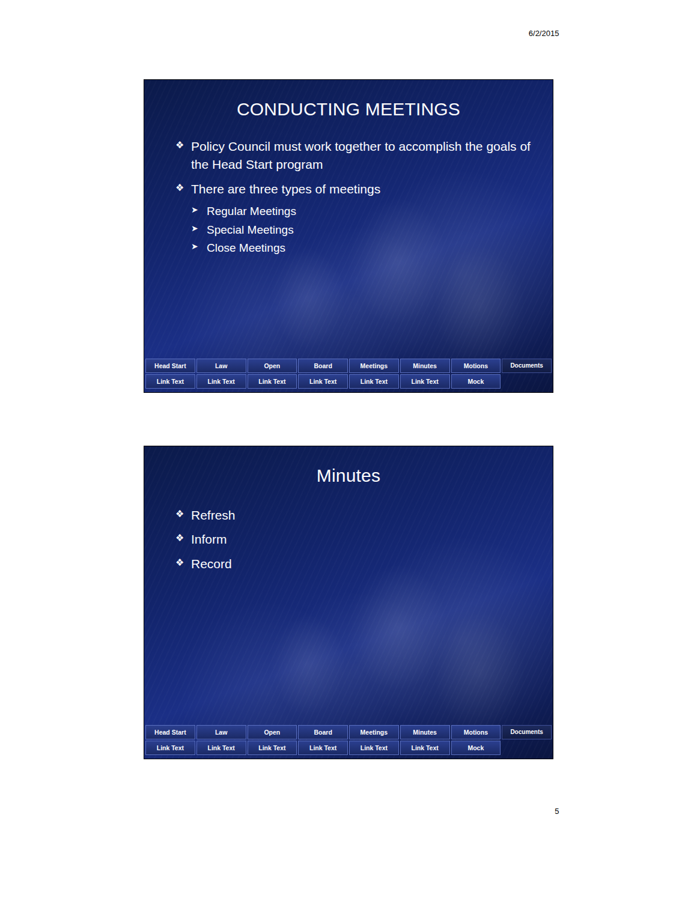6/2/2015
CONDUCTING MEETINGS
Policy Council must work together to accomplish the goals of the Head Start program
There are three types of meetings
Regular Meetings
Special Meetings
Close Meetings
Head Start
Law
Open
Board
Meetings
Minutes
Motions
Documents
Link Text
Link Text
Link Text
Link Text
Link Text
Link Text
Mock
Minutes
Refresh
Inform
Record
Head Start
Law
Open
Board
Meetings
Minutes
Motions
Documents
Link Text
Link Text
Link Text
Link Text
Link Text
Link Text
Mock
5